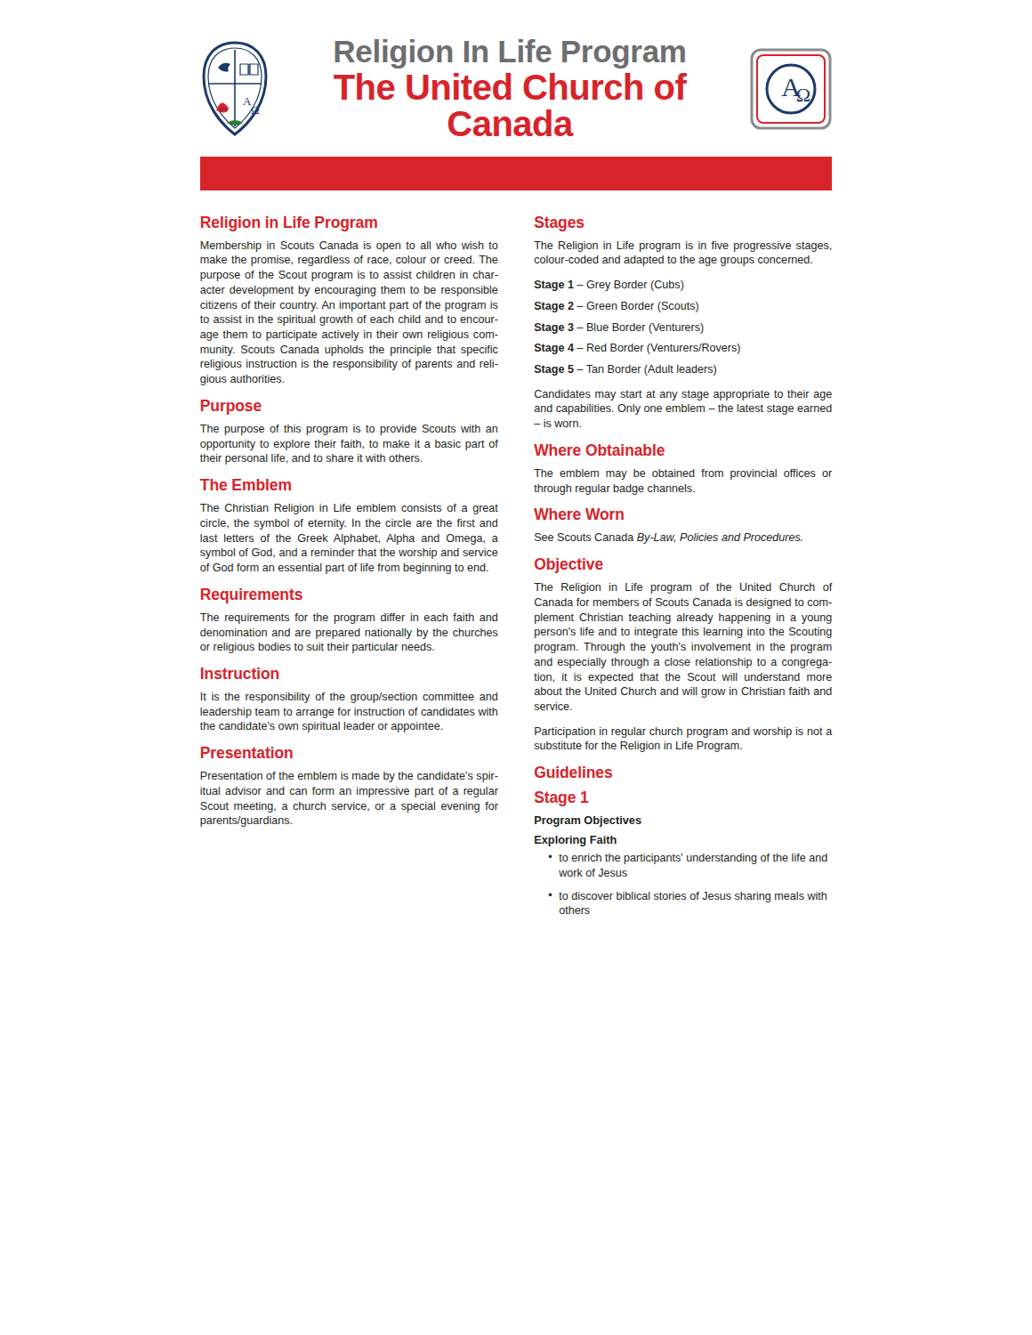A Ω
Religion In Life Program
The United Church of Canada
A Ω
Religion in Life Program
Membership in Scouts Canada is open to all who wish to make the promise, regardless of race, colour or creed. The purpose of the Scout program is to assist children in character development by encouraging them to be responsible citizens of their country. An important part of the program is to assist in the spiritual growth of each child and to encourage them to participate actively in their own religious community. Scouts Canada upholds the principle that specific religious instruction is the responsibility of parents and religious authorities.
Purpose
The purpose of this program is to provide Scouts with an opportunity to explore their faith, to make it a basic part of their personal life, and to share it with others.
The Emblem
The Christian Religion in Life emblem consists of a great circle, the symbol of eternity. In the circle are the first and last letters of the Greek Alphabet, Alpha and Omega, a symbol of God, and a reminder that the worship and service of God form an essential part of life from beginning to end.
Requirements
The requirements for the program differ in each faith and denomination and are prepared nationally by the churches or religious bodies to suit their particular needs.
Instruction
It is the responsibility of the group/section committee and leadership team to arrange for instruction of candidates with the candidate's own spiritual leader or appointee.
Presentation
Presentation of the emblem is made by the candidate's spiritual advisor and can form an impressive part of a regular Scout meeting, a church service, or a special evening for parents/guardians.
Stages
The Religion in Life program is in five progressive stages, colour-coded and adapted to the age groups concerned.
Stage 1 – Grey Border (Cubs)
Stage 2 – Green Border (Scouts)
Stage 3 – Blue Border (Venturers)
Stage 4 – Red Border (Venturers/Rovers)
Stage 5 – Tan Border (Adult leaders)
Candidates may start at any stage appropriate to their age and capabilities. Only one emblem – the latest stage earned – is worn.
Where Obtainable
The emblem may be obtained from provincial offices or through regular badge channels.
Where Worn
See Scouts Canada By-Law, Policies and Procedures.
Objective
The Religion in Life program of the United Church of Canada for members of Scouts Canada is designed to complement Christian teaching already happening in a young person's life and to integrate this learning into the Scouting program. Through the youth's involvement in the program and especially through a close relationship to a congregation, it is expected that the Scout will understand more about the United Church and will grow in Christian faith and service.
Participation in regular church program and worship is not a substitute for the Religion in Life Program.
Guidelines
Stage 1
Program Objectives
Exploring Faith
to enrich the participants' understanding of the life and work of Jesus
to discover biblical stories of Jesus sharing meals with others